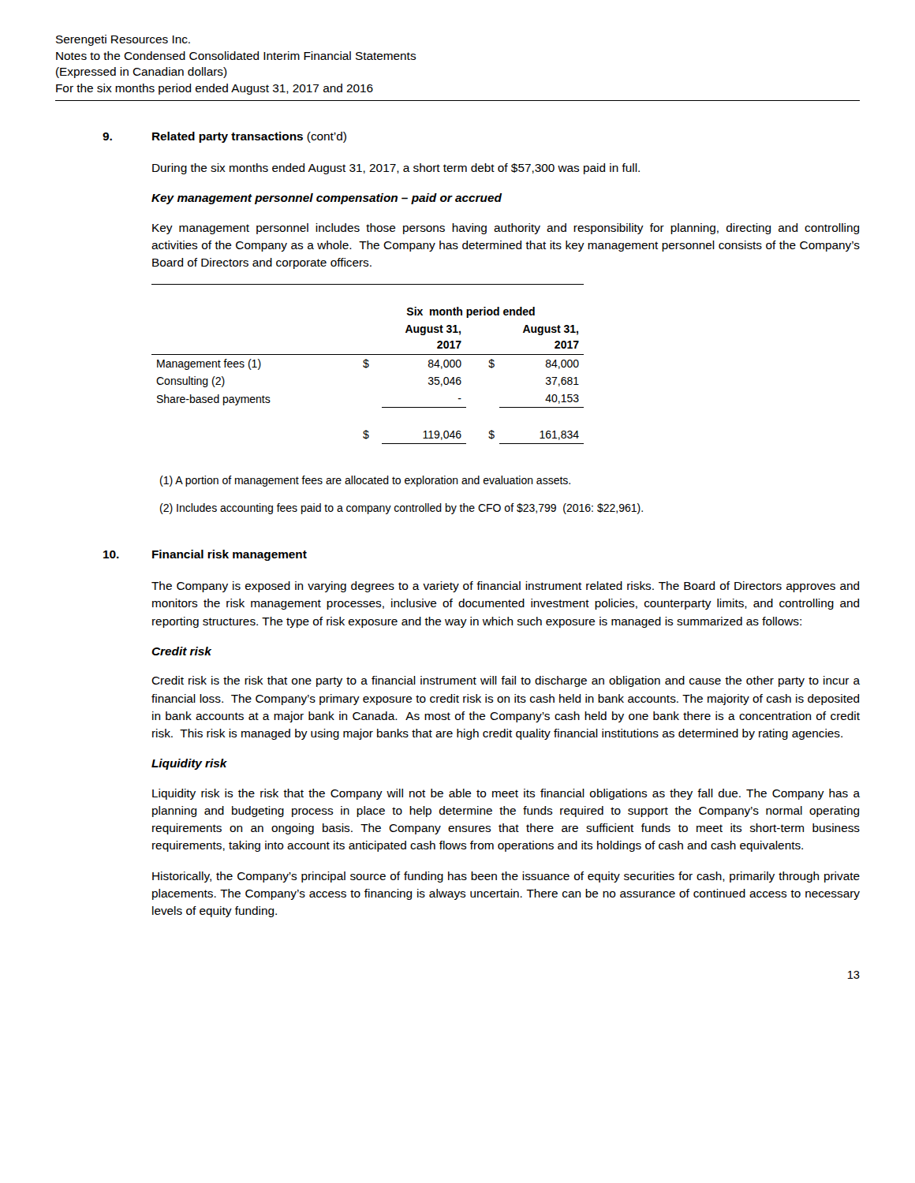Serengeti Resources Inc.
Notes to the Condensed Consolidated Interim Financial Statements
(Expressed in Canadian dollars)
For the six months period ended August 31, 2017 and 2016
9.
Related party transactions (cont’d)
During the six months ended August 31, 2017, a short term debt of $57,300 was paid in full.
Key management personnel compensation – paid or accrued
Key management personnel includes those persons having authority and responsibility for planning, directing and controlling activities of the Company as a whole. The Company has determined that its key management personnel consists of the Company’s Board of Directors and corporate officers.
| | Six month period ended |
| | | August 31, 2017 | | August 31, 2017 |
| Management fees (1) | $ | 84,000 | $ | 84,000 |
| Consulting (2) | | 35,046 | | 37,681 |
| Share-based payments | | - | | 40,153 |
| | $ | 119,046 | $ | 161,834 |
(1) A portion of management fees are allocated to exploration and evaluation assets.
(2) Includes accounting fees paid to a company controlled by the CFO of $23,799 (2016: $22,961).
10.
Financial risk management
The Company is exposed in varying degrees to a variety of financial instrument related risks. The Board of Directors approves and monitors the risk management processes, inclusive of documented investment policies, counterparty limits, and controlling and reporting structures. The type of risk exposure and the way in which such exposure is managed is summarized as follows:
Credit risk
Credit risk is the risk that one party to a financial instrument will fail to discharge an obligation and cause the other party to incur a financial loss. The Company’s primary exposure to credit risk is on its cash held in bank accounts. The majority of cash is deposited in bank accounts at a major bank in Canada. As most of the Company’s cash held by one bank there is a concentration of credit risk. This risk is managed by using major banks that are high credit quality financial institutions as determined by rating agencies.
Liquidity risk
Liquidity risk is the risk that the Company will not be able to meet its financial obligations as they fall due. The Company has a planning and budgeting process in place to help determine the funds required to support the Company’s normal operating requirements on an ongoing basis. The Company ensures that there are sufficient funds to meet its short-term business requirements, taking into account its anticipated cash flows from operations and its holdings of cash and cash equivalents.
Historically, the Company’s principal source of funding has been the issuance of equity securities for cash, primarily through private placements. The Company’s access to financing is always uncertain. There can be no assurance of continued access to necessary levels of equity funding.
13